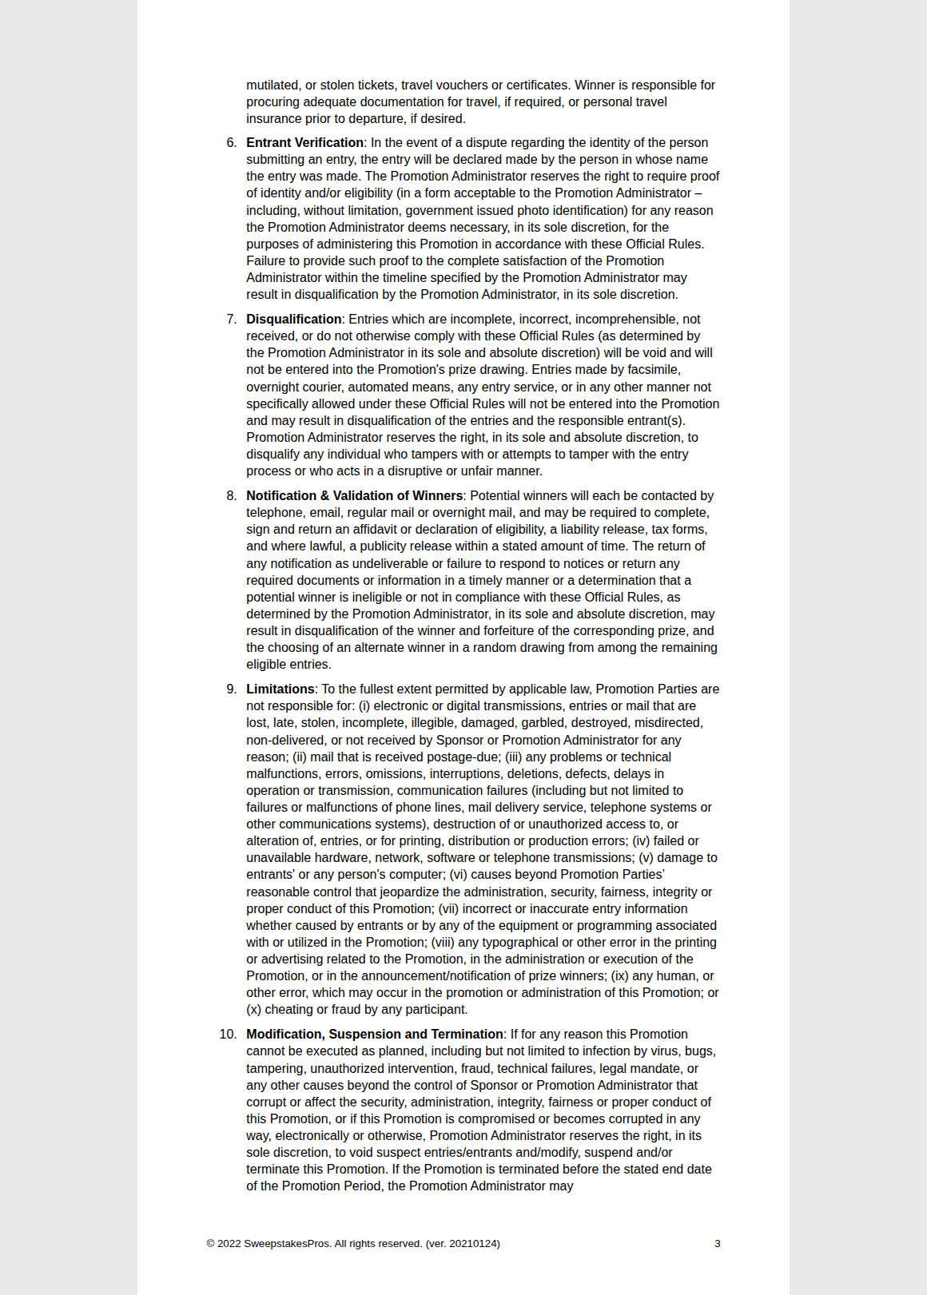mutilated, or stolen tickets, travel vouchers or certificates. Winner is responsible for procuring adequate documentation for travel, if required, or personal travel insurance prior to departure, if desired.
6. Entrant Verification: In the event of a dispute regarding the identity of the person submitting an entry, the entry will be declared made by the person in whose name the entry was made. The Promotion Administrator reserves the right to require proof of identity and/or eligibility (in a form acceptable to the Promotion Administrator – including, without limitation, government issued photo identification) for any reason the Promotion Administrator deems necessary, in its sole discretion, for the purposes of administering this Promotion in accordance with these Official Rules. Failure to provide such proof to the complete satisfaction of the Promotion Administrator within the timeline specified by the Promotion Administrator may result in disqualification by the Promotion Administrator, in its sole discretion.
7. Disqualification: Entries which are incomplete, incorrect, incomprehensible, not received, or do not otherwise comply with these Official Rules (as determined by the Promotion Administrator in its sole and absolute discretion) will be void and will not be entered into the Promotion's prize drawing. Entries made by facsimile, overnight courier, automated means, any entry service, or in any other manner not specifically allowed under these Official Rules will not be entered into the Promotion and may result in disqualification of the entries and the responsible entrant(s). Promotion Administrator reserves the right, in its sole and absolute discretion, to disqualify any individual who tampers with or attempts to tamper with the entry process or who acts in a disruptive or unfair manner.
8. Notification & Validation of Winners: Potential winners will each be contacted by telephone, email, regular mail or overnight mail, and may be required to complete, sign and return an affidavit or declaration of eligibility, a liability release, tax forms, and where lawful, a publicity release within a stated amount of time. The return of any notification as undeliverable or failure to respond to notices or return any required documents or information in a timely manner or a determination that a potential winner is ineligible or not in compliance with these Official Rules, as determined by the Promotion Administrator, in its sole and absolute discretion, may result in disqualification of the winner and forfeiture of the corresponding prize, and the choosing of an alternate winner in a random drawing from among the remaining eligible entries.
9. Limitations: To the fullest extent permitted by applicable law, Promotion Parties are not responsible for: (i) electronic or digital transmissions, entries or mail that are lost, late, stolen, incomplete, illegible, damaged, garbled, destroyed, misdirected, non-delivered, or not received by Sponsor or Promotion Administrator for any reason; (ii) mail that is received postage-due; (iii) any problems or technical malfunctions, errors, omissions, interruptions, deletions, defects, delays in operation or transmission, communication failures (including but not limited to failures or malfunctions of phone lines, mail delivery service, telephone systems or other communications systems), destruction of or unauthorized access to, or alteration of, entries, or for printing, distribution or production errors; (iv) failed or unavailable hardware, network, software or telephone transmissions; (v) damage to entrants' or any person's computer; (vi) causes beyond Promotion Parties’ reasonable control that jeopardize the administration, security, fairness, integrity or proper conduct of this Promotion; (vii) incorrect or inaccurate entry information whether caused by entrants or by any of the equipment or programming associated with or utilized in the Promotion; (viii) any typographical or other error in the printing or advertising related to the Promotion, in the administration or execution of the Promotion, or in the announcement/notification of prize winners; (ix) any human, or other error, which may occur in the promotion or administration of this Promotion; or (x) cheating or fraud by any participant.
10. Modification, Suspension and Termination: If for any reason this Promotion cannot be executed as planned, including but not limited to infection by virus, bugs, tampering, unauthorized intervention, fraud, technical failures, legal mandate, or any other causes beyond the control of Sponsor or Promotion Administrator that corrupt or affect the security, administration, integrity, fairness or proper conduct of this Promotion, or if this Promotion is compromised or becomes corrupted in any way, electronically or otherwise, Promotion Administrator reserves the right, in its sole discretion, to void suspect entries/entrants and/modify, suspend and/or terminate this Promotion. If the Promotion is terminated before the stated end date of the Promotion Period, the Promotion Administrator may
© 2022 SweepstakesPros. All rights reserved. (ver. 20210124) 3